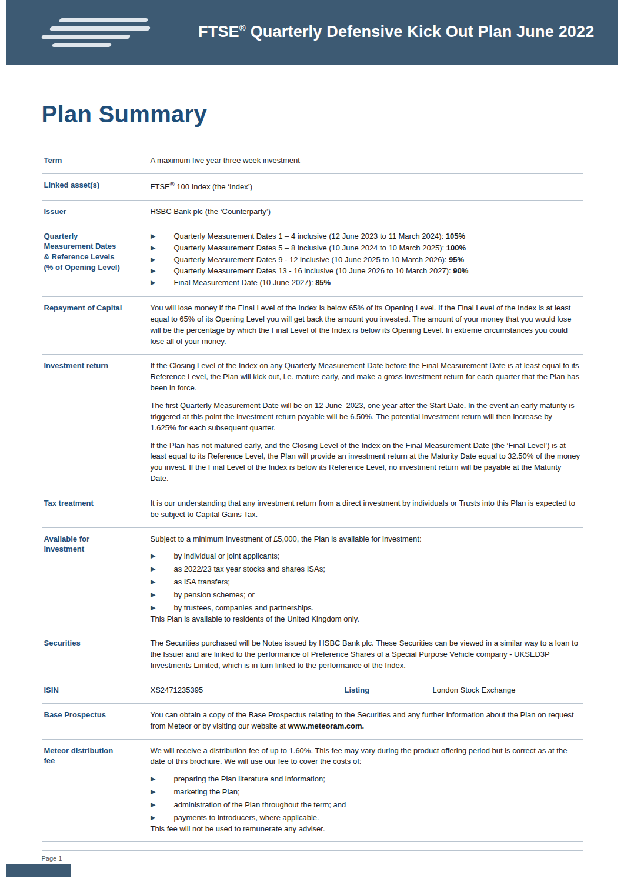FTSE® Quarterly Defensive Kick Out Plan June 2022
Plan Summary
| Term | A maximum five year three week investment |
| Linked asset(s) | FTSE ® 100 Index (the ‘Index’) |
| Issuer | HSBC Bank plc (the ‘Counterparty’) |
| Quarterly Measurement Dates & Reference Levels (% of Opening Level) | Quarterly Measurement Dates 1 – 4 inclusive (12 June 2023 to 11 March 2024): 105% Quarterly Measurement Dates 5 – 8 inclusive (10 June 2024 to 10 March 2025): 100% Quarterly Measurement Dates 9 - 12 inclusive (10 June 2025 to 10 March 2026): 95% Quarterly Measurement Dates 13 - 16 inclusive (10 June 2026 to 10 March 2027): 90% Final Measurement Date (10 June 2027): 85% |
| Repayment of Capital | You will lose money if the Final Level of the Index is below 65% of its Opening Level. If the Final Level of the Index is at least equal to 65% of its Opening Level you will get back the amount you invested. The amount of your money that you would lose will be the percentage by which the Final Level of the Index is below its Opening Level. In extreme circumstances you could lose all of your money. |
| Investment return | If the Closing Level of the Index on any Quarterly Measurement Date before the Final Measurement Date is at least equal to its Reference Level, the Plan will kick out, i.e. mature early, and make a gross investment return for each quarter that the Plan has been in force. The first Quarterly Measurement Date will be on 12 June 2023, one year after the Start Date. In the event an early maturity is triggered at this point the investment return payable will be 6.50%. The potential investment return will then increase by 1.625% for each subsequent quarter. If the Plan has not matured early, and the Closing Level of the Index on the Final Measurement Date (the ‘Final Level’) is at least equal to its Reference Level, the Plan will provide an investment return at the Maturity Date equal to 32.50% of the money you invest. If the Final Level of the Index is below its Reference Level, no investment return will be payable at the Maturity Date. |
| Tax treatment | It is our understanding that any investment return from a direct investment by individuals or Trusts into this Plan is expected to be subject to Capital Gains Tax. |
| Available for investment | Subject to a minimum investment of £5,000, the Plan is available for investment: by individual or joint applicants; as 2022/23 tax year stocks and shares ISAs; as ISA transfers; by pension schemes; or by trustees, companies and partnerships. This Plan is available to residents of the United Kingdom only. |
| Securities | The Securities purchased will be Notes issued by HSBC Bank plc. These Securities can be viewed in a similar way to a loan to the Issuer and are linked to the performance of Preference Shares of a Special Purpose Vehicle company - UKSED3P Investments Limited, which is in turn linked to the performance of the Index. |
| ISIN | XS2471235395 Listing London Stock Exchange |
| Base Prospectus | You can obtain a copy of the Base Prospectus relating to the Securities and any further information about the Plan on request from Meteor or by visiting our website at www.meteoram.com. |
| Meteor distribution fee | We will receive a distribution fee of up to 1.60%. This fee may vary during the product offering period but is correct as at the date of this brochure. We will use our fee to cover the costs of: preparing the Plan literature and information; marketing the Plan; administration of the Plan throughout the term; and payments to introducers, where applicable. This fee will not be used to remunerate any adviser. |
Page 1